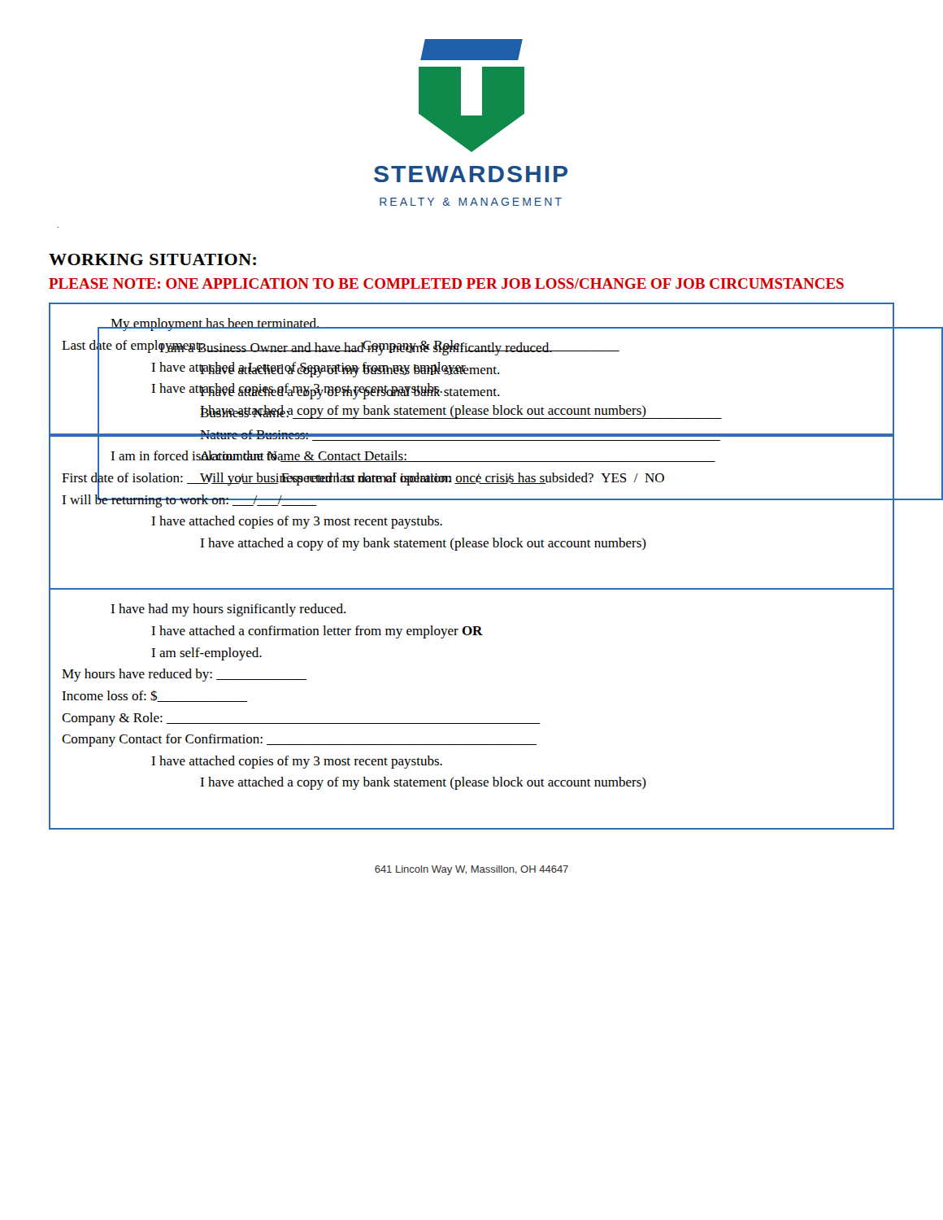STEWARDSHIP
REALTY & MANAGEMENT
.
WORKING SITUATION:
PLEASE NOTE: ONE APPLICATION TO BE COMPLETED PER JOB LOSS/CHANGE OF JOB CIRCUMSTANCES
My employment has been terminated.
Last date of employment: ______________________ Company & Role: ______________________
I have attached a Letter of Separation from my employer
I have attached copies of my 3 most recent paystubs.
I have attached a copy of my bank statement (please block out account numbers)
I am a Business Owner and have had my income significantly reduced.
I have attached a copy of my business bank statement.
I have attached a copy of my personal bank statement.
Business Name: ______________________________________________________________
Nature of Business: ___________________________________________________________
Accountant Name & Contact Details: ____________________________________________
Will your business return to normal operation once crisis has subsided? YES / NO
I am in forced isolation due to ______________________________________________
First date of isolation: ___/____/_____ Expected last date of isolation: ___/____/_____
I will be returning to work on: ___/___/_____
I have attached copies of my 3 most recent paystubs.
I have attached a copy of my bank statement (please block out account numbers)
I have had my hours significantly reduced.
I have attached a confirmation letter from my employer OR
I am self-employed.
My hours have reduced by: _____________
Income loss of: $_____________
Company & Role: ______________________________________________________
Company Contact for Confirmation: _______________________________________
I have attached copies of my 3 most recent paystubs.
I have attached a copy of my bank statement (please block out account numbers)
641 Lincoln Way W, Massillon, OH 44647